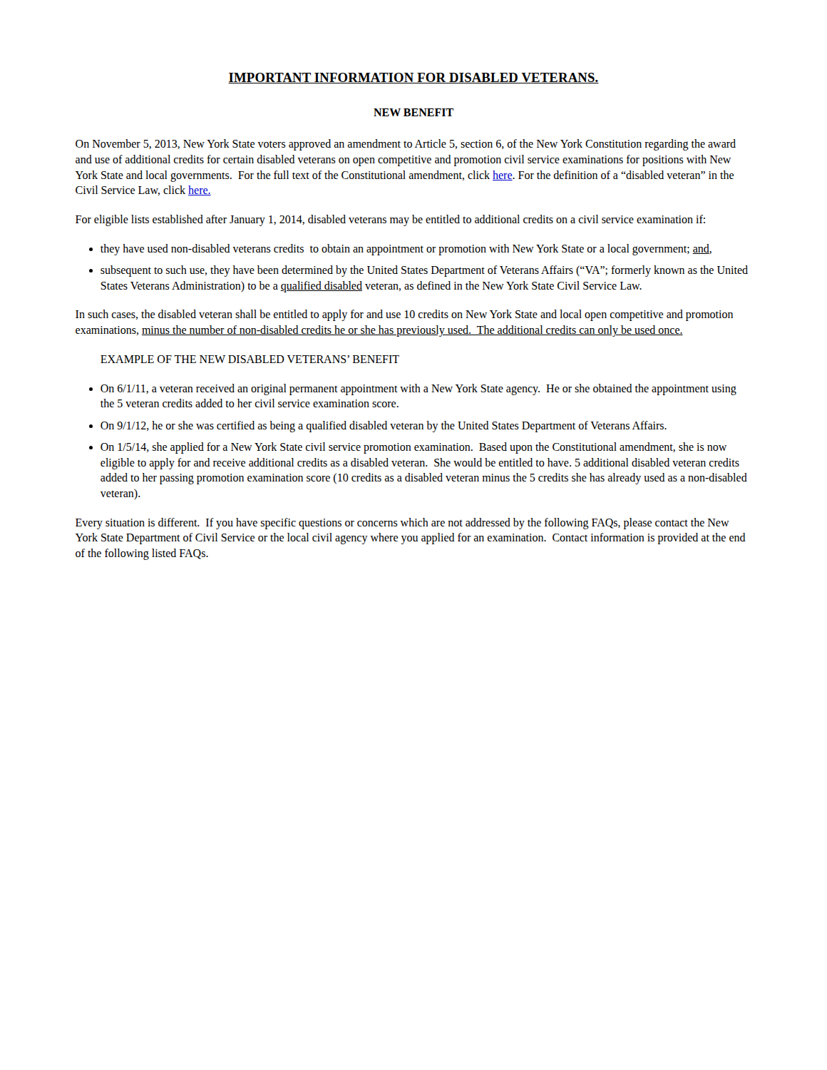IMPORTANT INFORMATION FOR DISABLED VETERANS.
NEW BENEFIT
On November 5, 2013, New York State voters approved an amendment to Article 5, section 6, of the New York Constitution regarding the award and use of additional credits for certain disabled veterans on open competitive and promotion civil service examinations for positions with New York State and local governments. For the full text of the Constitutional amendment, click here. For the definition of a “disabled veteran” in the Civil Service Law, click here.
For eligible lists established after January 1, 2014, disabled veterans may be entitled to additional credits on a civil service examination if:
they have used non-disabled veterans credits to obtain an appointment or promotion with New York State or a local government; and,
subsequent to such use, they have been determined by the United States Department of Veterans Affairs (“VA”; formerly known as the United States Veterans Administration) to be a qualified disabled veteran, as defined in the New York State Civil Service Law.
In such cases, the disabled veteran shall be entitled to apply for and use 10 credits on New York State and local open competitive and promotion examinations, minus the number of non-disabled credits he or she has previously used. The additional credits can only be used once.
EXAMPLE OF THE NEW DISABLED VETERANS’ BENEFIT
On 6/1/11, a veteran received an original permanent appointment with a New York State agency. He or she obtained the appointment using the 5 veteran credits added to her civil service examination score.
On 9/1/12, he or she was certified as being a qualified disabled veteran by the United States Department of Veterans Affairs.
On 1/5/14, she applied for a New York State civil service promotion examination. Based upon the Constitutional amendment, she is now eligible to apply for and receive additional credits as a disabled veteran. She would be entitled to have. 5 additional disabled veteran credits added to her passing promotion examination score (10 credits as a disabled veteran minus the 5 credits she has already used as a non-disabled veteran).
Every situation is different. If you have specific questions or concerns which are not addressed by the following FAQs, please contact the New York State Department of Civil Service or the local civil agency where you applied for an examination. Contact information is provided at the end of the following listed FAQs.